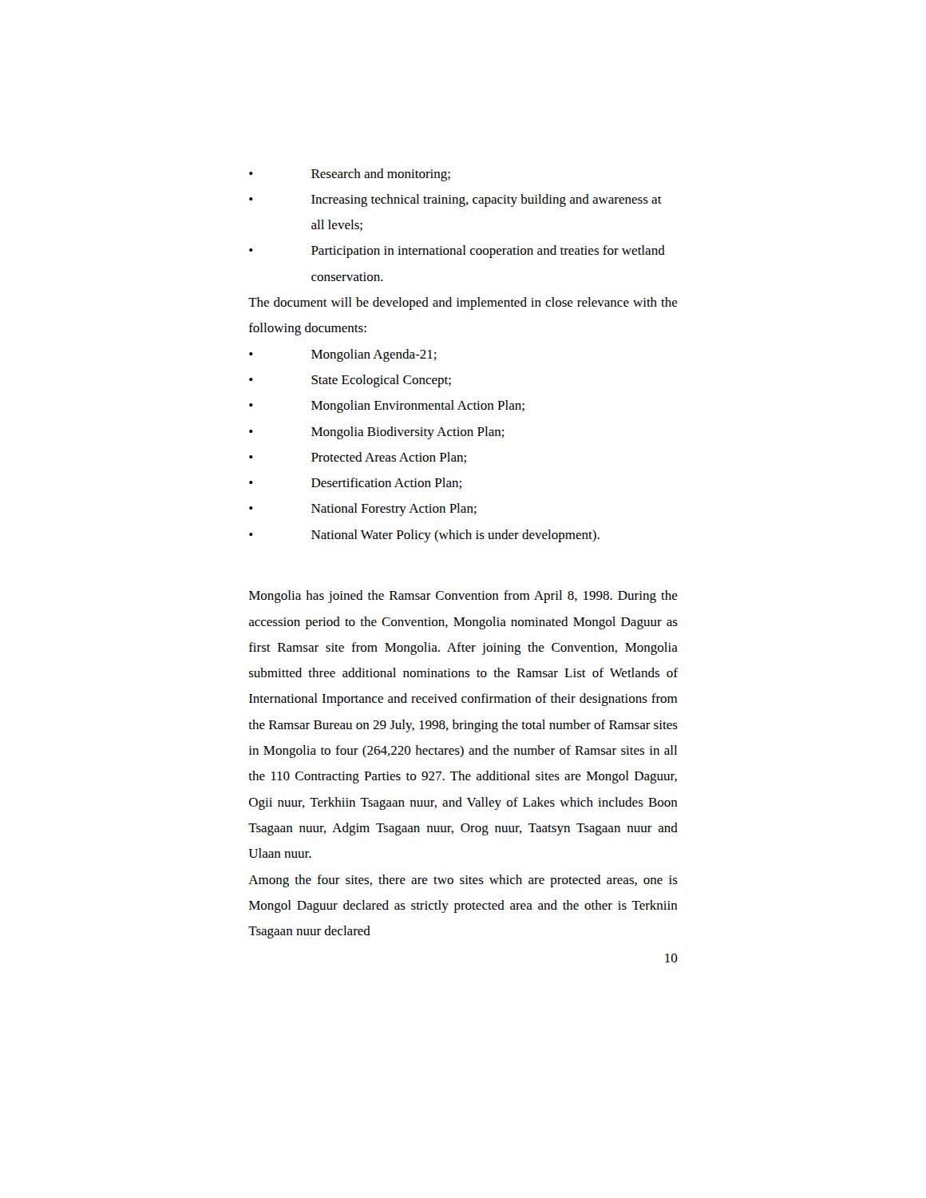Research and monitoring;
Increasing technical training, capacity building and awareness at all levels;
Participation in international cooperation and treaties for wetland conservation.
The document will be developed and implemented in close relevance with the following documents:
Mongolian Agenda-21;
State Ecological Concept;
Mongolian Environmental Action Plan;
Mongolia Biodiversity Action Plan;
Protected Areas Action Plan;
Desertification Action Plan;
National Forestry Action Plan;
National Water Policy (which is under development).
Mongolia has joined the Ramsar Convention from April 8, 1998. During the accession period to the Convention, Mongolia nominated Mongol Daguur as first Ramsar site from Mongolia. After joining the Convention, Mongolia submitted three additional nominations to the Ramsar List of Wetlands of International Importance and received confirmation of their designations from the Ramsar Bureau on 29 July, 1998, bringing the total number of Ramsar sites in Mongolia to four (264,220 hectares) and the number of Ramsar sites in all the 110 Contracting Parties to 927. The additional sites are Mongol Daguur, Ogii nuur, Terkhiin Tsagaan nuur, and Valley of Lakes which includes Boon Tsagaan nuur, Adgim Tsagaan nuur, Orog nuur, Taatsyn Tsagaan nuur and Ulaan nuur.
Among the four sites, there are two sites which are protected areas, one is Mongol Daguur declared as strictly protected area and the other is Terkniin Tsagaan nuur declared
10